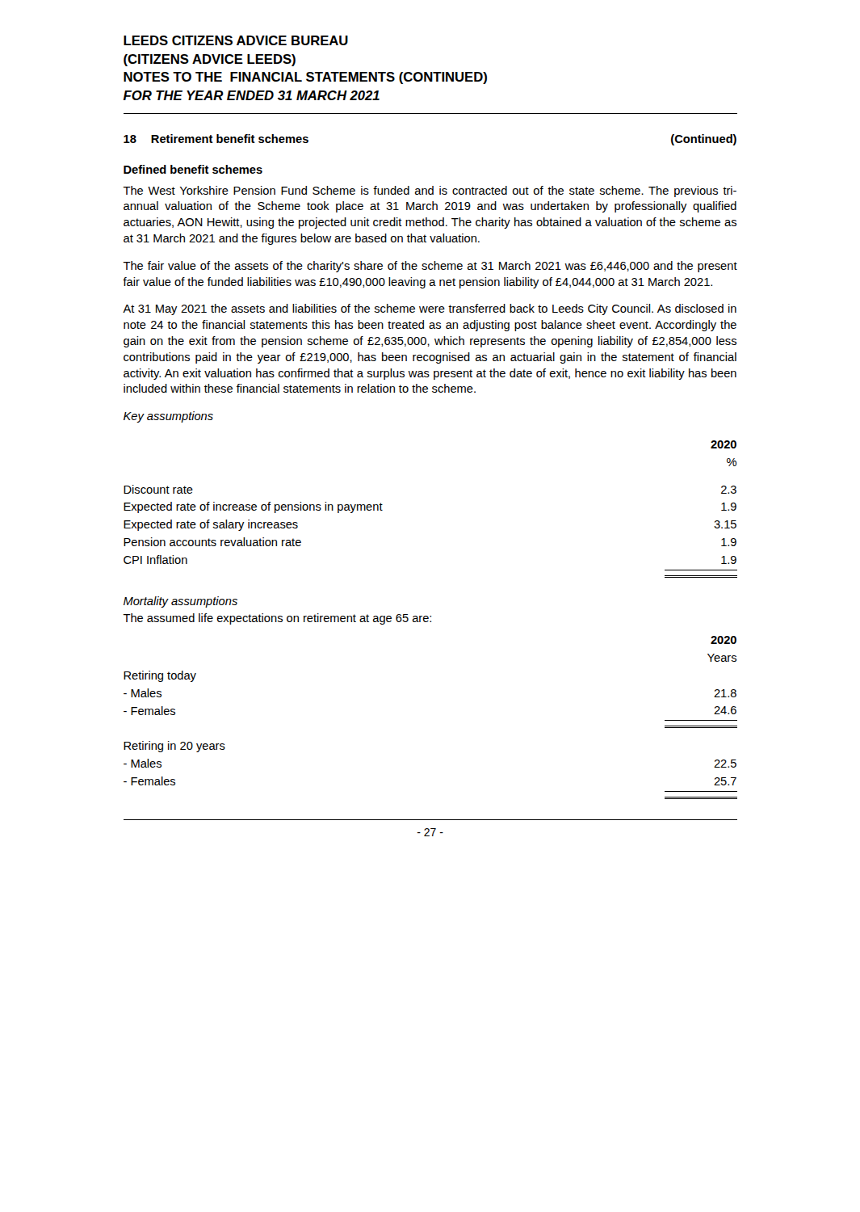LEEDS CITIZENS ADVICE BUREAU
(CITIZENS ADVICE LEEDS)
NOTES TO THE FINANCIAL STATEMENTS (CONTINUED)
FOR THE YEAR ENDED 31 MARCH 2021
18 Retirement benefit schemes
(Continued)
Defined benefit schemes
The West Yorkshire Pension Fund Scheme is funded and is contracted out of the state scheme. The previous tri-annual valuation of the Scheme took place at 31 March 2019 and was undertaken by professionally qualified actuaries, AON Hewitt, using the projected unit credit method. The charity has obtained a valuation of the scheme as at 31 March 2021 and the figures below are based on that valuation.
The fair value of the assets of the charity's share of the scheme at 31 March 2021 was £6,446,000 and the present fair value of the funded liabilities was £10,490,000 leaving a net pension liability of £4,044,000 at 31 March 2021.
At 31 May 2021 the assets and liabilities of the scheme were transferred back to Leeds City Council. As disclosed in note 24 to the financial statements this has been treated as an adjusting post balance sheet event. Accordingly the gain on the exit from the pension scheme of £2,635,000, which represents the opening liability of £2,854,000 less contributions paid in the year of £219,000, has been recognised as an actuarial gain in the statement of financial activity. An exit valuation has confirmed that a surplus was present at the date of exit, hence no exit liability has been included within these financial statements in relation to the scheme.
Key assumptions
| | 2020 |
| | % |
| Discount rate | 2.3 |
| Expected rate of increase of pensions in payment | 1.9 |
| Expected rate of salary increases | 3.15 |
| Pension accounts revaluation rate | 1.9 |
| CPI Inflation | 1.9 |
Mortality assumptions
The assumed life expectations on retirement at age 65 are:
| | 2020 |
| | Years |
| Retiring today | |
| - Males | 21.8 |
| - Females | 24.6 |
| Retiring in 20 years | |
| - Males | 22.5 |
| - Females | 25.7 |
- 27 -